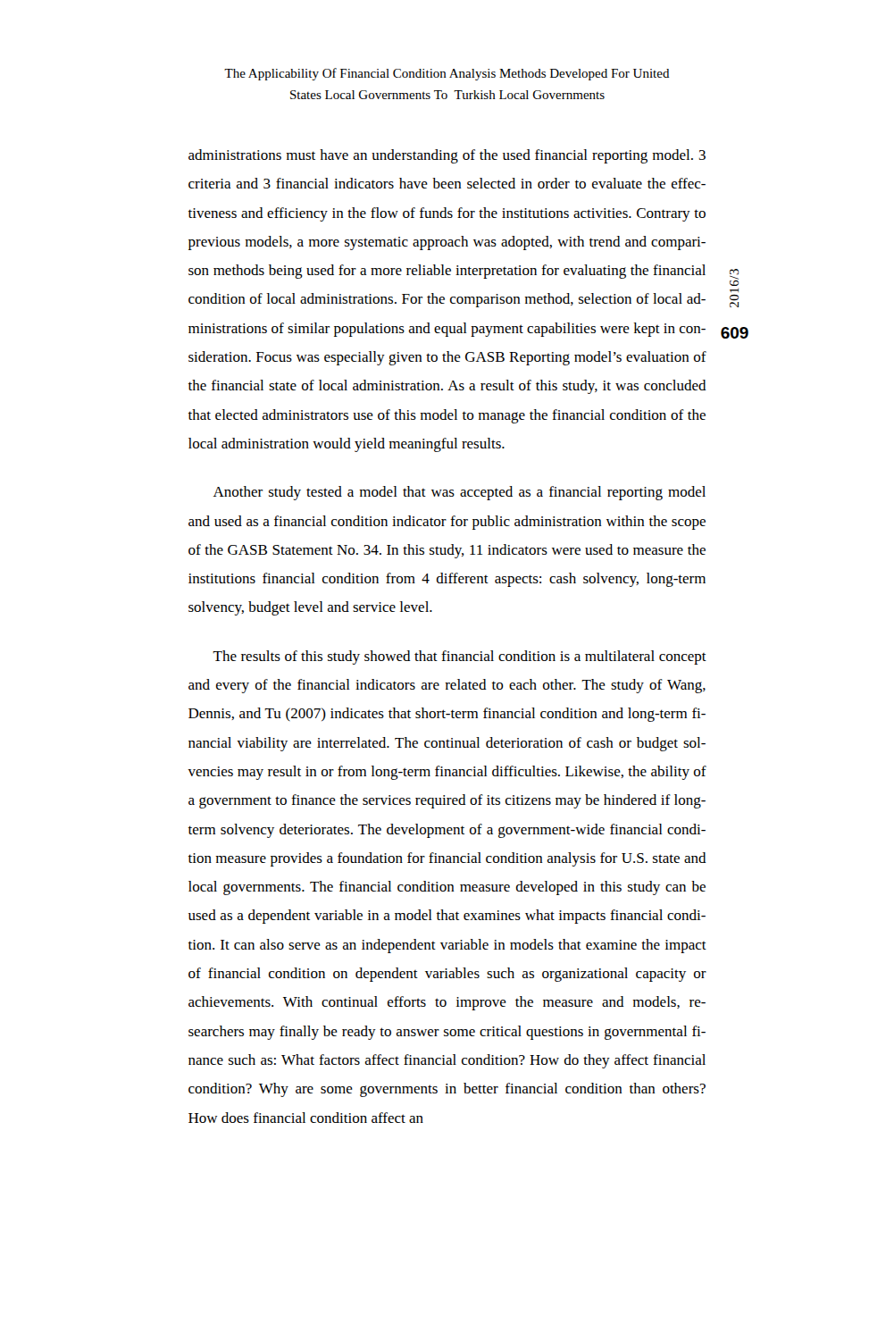The Applicability Of Financial Condition Analysis Methods Developed For United
States Local Governments To Turkish Local Governments
2016/3
609
administrations must have an understanding of the used financial reporting model. 3 criteria and 3 financial indicators have been selected in order to evaluate the effectiveness and efficiency in the flow of funds for the institutions activities. Contrary to previous models, a more systematic approach was adopted, with trend and comparison methods being used for a more reliable interpretation for evaluating the financial condition of local administrations. For the comparison method, selection of local administrations of similar populations and equal payment capabilities were kept in consideration. Focus was especially given to the GASB Reporting model’s evaluation of the financial state of local administration. As a result of this study, it was concluded that elected administrators use of this model to manage the financial condition of the local administration would yield meaningful results.
Another study tested a model that was accepted as a financial reporting model and used as a financial condition indicator for public administration within the scope of the GASB Statement No. 34. In this study, 11 indicators were used to measure the institutions financial condition from 4 different aspects: cash solvency, long-term solvency, budget level and service level.
The results of this study showed that financial condition is a multilateral concept and every of the financial indicators are related to each other. The study of Wang, Dennis, and Tu (2007) indicates that short-term financial condition and long-term financial viability are interrelated. The continual deterioration of cash or budget solvencies may result in or from long-term financial difficulties. Likewise, the ability of a government to finance the services required of its citizens may be hindered if long-term solvency deteriorates. The development of a government-wide financial condition measure provides a foundation for financial condition analysis for U.S. state and local governments. The financial condition measure developed in this study can be used as a dependent variable in a model that examines what impacts financial condition. It can also serve as an independent variable in models that examine the impact of financial condition on dependent variables such as organizational capacity or achievements. With continual efforts to improve the measure and models, researchers may finally be ready to answer some critical questions in governmental finance such as: What factors affect financial condition? How do they affect financial condition? Why are some governments in better financial condition than others? How does financial condition affect an